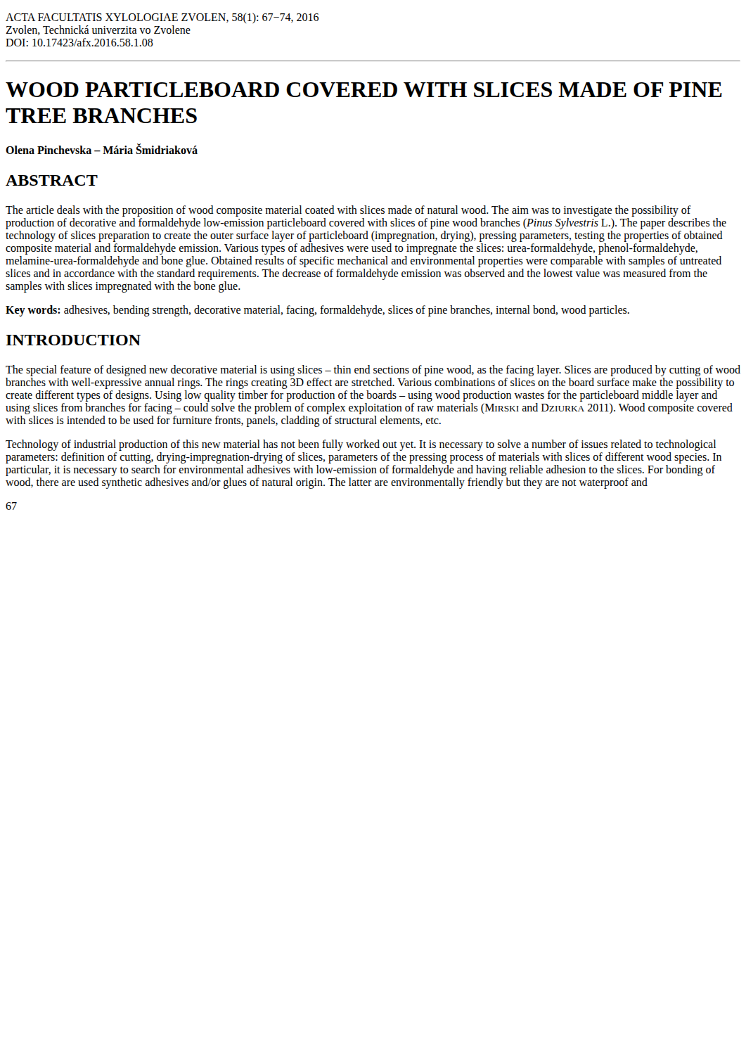ACTA FACULTATIS XYLOLOGIAE ZVOLEN, 58(1): 67−74, 2016
Zvolen, Technická univerzita vo Zvolene
DOI: 10.17423/afx.2016.58.1.08
WOOD PARTICLEBOARD COVERED WITH SLICES MADE OF PINE TREE BRANCHES
Olena Pinchevska – Mária Šmidriaková
ABSTRACT
The article deals with the proposition of wood composite material coated with slices made of natural wood. The aim was to investigate the possibility of production of decorative and formaldehyde low-emission particleboard covered with slices of pine wood branches (Pinus Sylvestris L.). The paper describes the technology of slices preparation to create the outer surface layer of particleboard (impregnation, drying), pressing parameters, testing the properties of obtained composite material and formaldehyde emission. Various types of adhesives were used to impregnate the slices: urea-formaldehyde, phenol-formaldehyde, melamine-urea-formaldehyde and bone glue. Obtained results of specific mechanical and environmental properties were comparable with samples of untreated slices and in accordance with the standard requirements. The decrease of formaldehyde emission was observed and the lowest value was measured from the samples with slices impregnated with the bone glue.
Key words: adhesives, bending strength, decorative material, facing, formaldehyde, slices of pine branches, internal bond, wood particles.
INTRODUCTION
The special feature of designed new decorative material is using slices – thin end sections of pine wood, as the facing layer. Slices are produced by cutting of wood branches with well-expressive annual rings. The rings creating 3D effect are stretched. Various combinations of slices on the board surface make the possibility to create different types of designs. Using low quality timber for production of the boards – using wood production wastes for the particleboard middle layer and using slices from branches for facing – could solve the problem of complex exploitation of raw materials (MIRSKI and DZIURKA 2011). Wood composite covered with slices is intended to be used for furniture fronts, panels, cladding of structural elements, etc.
Technology of industrial production of this new material has not been fully worked out yet. It is necessary to solve a number of issues related to technological parameters: definition of cutting, drying-impregnation-drying of slices, parameters of the pressing process of materials with slices of different wood species. In particular, it is necessary to search for environmental adhesives with low-emission of formaldehyde and having reliable adhesion to the slices. For bonding of wood, there are used synthetic adhesives and/or glues of natural origin. The latter are environmentally friendly but they are not waterproof and
67